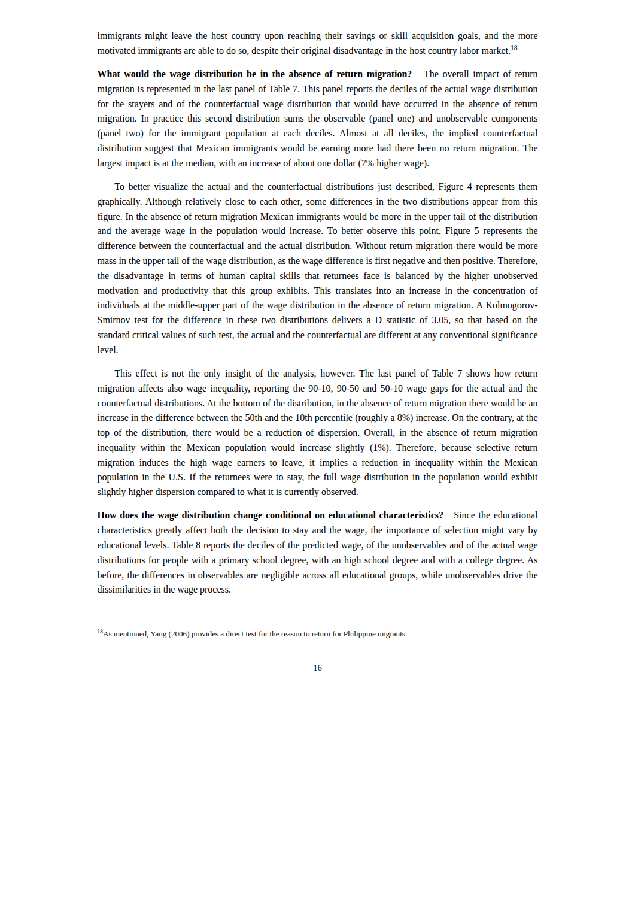immigrants might leave the host country upon reaching their savings or skill acquisition goals, and the more motivated immigrants are able to do so, despite their original disadvantage in the host country labor market.18
What would the wage distribution be in the absence of return migration? The overall impact of return migration is represented in the last panel of Table 7. This panel reports the deciles of the actual wage distribution for the stayers and of the counterfactual wage distribution that would have occurred in the absence of return migration. In practice this second distribution sums the observable (panel one) and unobservable components (panel two) for the immigrant population at each deciles. Almost at all deciles, the implied counterfactual distribution suggest that Mexican immigrants would be earning more had there been no return migration. The largest impact is at the median, with an increase of about one dollar (7% higher wage).
To better visualize the actual and the counterfactual distributions just described, Figure 4 represents them graphically. Although relatively close to each other, some differences in the two distributions appear from this figure. In the absence of return migration Mexican immigrants would be more in the upper tail of the distribution and the average wage in the population would increase. To better observe this point, Figure 5 represents the difference between the counterfactual and the actual distribution. Without return migration there would be more mass in the upper tail of the wage distribution, as the wage difference is first negative and then positive. Therefore, the disadvantage in terms of human capital skills that returnees face is balanced by the higher unobserved motivation and productivity that this group exhibits. This translates into an increase in the concentration of individuals at the middle-upper part of the wage distribution in the absence of return migration. A Kolmogorov-Smirnov test for the difference in these two distributions delivers a D statistic of 3.05, so that based on the standard critical values of such test, the actual and the counterfactual are different at any conventional significance level.
This effect is not the only insight of the analysis, however. The last panel of Table 7 shows how return migration affects also wage inequality, reporting the 90-10, 90-50 and 50-10 wage gaps for the actual and the counterfactual distributions. At the bottom of the distribution, in the absence of return migration there would be an increase in the difference between the 50th and the 10th percentile (roughly a 8%) increase. On the contrary, at the top of the distribution, there would be a reduction of dispersion. Overall, in the absence of return migration inequality within the Mexican population would increase slightly (1%). Therefore, because selective return migration induces the high wage earners to leave, it implies a reduction in inequality within the Mexican population in the U.S. If the returnees were to stay, the full wage distribution in the population would exhibit slightly higher dispersion compared to what it is currently observed.
How does the wage distribution change conditional on educational characteristics? Since the educational characteristics greatly affect both the decision to stay and the wage, the importance of selection might vary by educational levels. Table 8 reports the deciles of the predicted wage, of the unobservables and of the actual wage distributions for people with a primary school degree, with an high school degree and with a college degree. As before, the differences in observables are negligible across all educational groups, while unobservables drive the dissimilarities in the wage process.
18As mentioned, Yang (2006) provides a direct test for the reason to return for Philippine migrants.
16